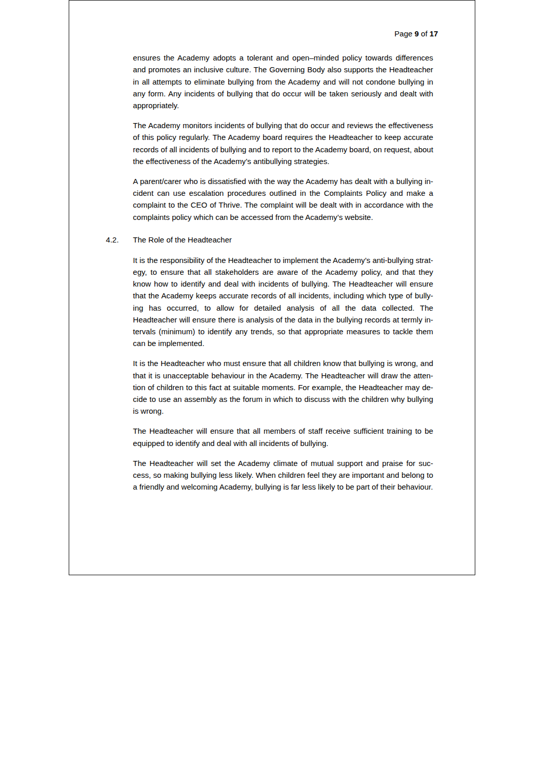Page 9 of 17
ensures the Academy adopts a tolerant and open–minded policy towards differences and promotes an inclusive culture. The Governing Body also supports the Headteacher in all attempts to eliminate bullying from the Academy and will not condone bullying in any form. Any incidents of bullying that do occur will be taken seriously and dealt with appropriately.
The Academy monitors incidents of bullying that do occur and reviews the effectiveness of this policy regularly. The Academy board requires the Headteacher to keep accurate records of all incidents of bullying and to report to the Academy board, on request, about the effectiveness of the Academy’s antibullying strategies.
A parent/carer who is dissatisfied with the way the Academy has dealt with a bullying incident can use escalation procedures outlined in the Complaints Policy and make a complaint to the CEO of Thrive. The complaint will be dealt with in accordance with the complaints policy which can be accessed from the Academy’s website.
4.2.
The Role of the Headteacher
It is the responsibility of the Headteacher to implement the Academy’s anti-bullying strategy, to ensure that all stakeholders are aware of the Academy policy, and that they know how to identify and deal with incidents of bullying. The Headteacher will ensure that the Academy keeps accurate records of all incidents, including which type of bullying has occurred, to allow for detailed analysis of all the data collected. The Headteacher will ensure there is analysis of the data in the bullying records at termly intervals (minimum) to identify any trends, so that appropriate measures to tackle them can be implemented.
It is the Headteacher who must ensure that all children know that bullying is wrong, and that it is unacceptable behaviour in the Academy. The Headteacher will draw the attention of children to this fact at suitable moments. For example, the Headteacher may decide to use an assembly as the forum in which to discuss with the children why bullying is wrong.
The Headteacher will ensure that all members of staff receive sufficient training to be equipped to identify and deal with all incidents of bullying.
The Headteacher will set the Academy climate of mutual support and praise for success, so making bullying less likely. When children feel they are important and belong to a friendly and welcoming Academy, bullying is far less likely to be part of their behaviour.